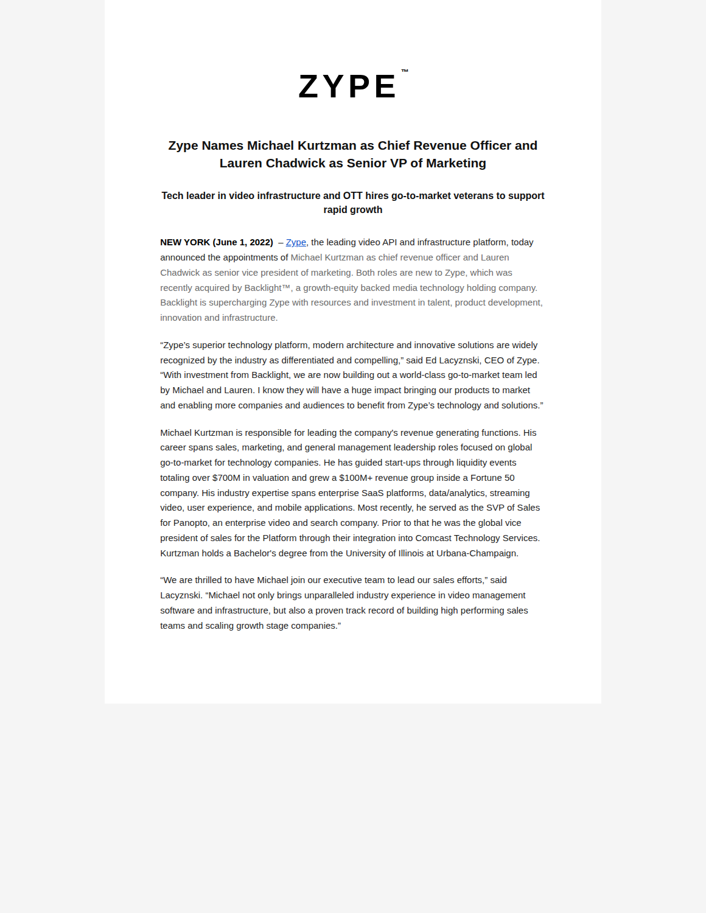ZYPE™
Zype Names Michael Kurtzman as Chief Revenue Officer and Lauren Chadwick as Senior VP of Marketing
Tech leader in video infrastructure and OTT hires go-to-market veterans to support rapid growth
NEW YORK (June 1, 2022) – Zype, the leading video API and infrastructure platform, today announced the appointments of Michael Kurtzman as chief revenue officer and Lauren Chadwick as senior vice president of marketing. Both roles are new to Zype, which was recently acquired by Backlight™, a growth-equity backed media technology holding company. Backlight is supercharging Zype with resources and investment in talent, product development, innovation and infrastructure.
“Zype’s superior technology platform, modern architecture and innovative solutions are widely recognized by the industry as differentiated and compelling,” said Ed Lacyznski, CEO of Zype. “With investment from Backlight, we are now building out a world-class go-to-market team led by Michael and Lauren. I know they will have a huge impact bringing our products to market and enabling more companies and audiences to benefit from Zype’s technology and solutions.”
Michael Kurtzman is responsible for leading the company's revenue generating functions. His career spans sales, marketing, and general management leadership roles focused on global go-to-market for technology companies. He has guided start-ups through liquidity events totaling over $700M in valuation and grew a $100M+ revenue group inside a Fortune 50 company. His industry expertise spans enterprise SaaS platforms, data/analytics, streaming video, user experience, and mobile applications. Most recently, he served as the SVP of Sales for Panopto, an enterprise video and search company. Prior to that he was the global vice president of sales for the Platform through their integration into Comcast Technology Services. Kurtzman holds a Bachelor's degree from the University of Illinois at Urbana-Champaign.
“We are thrilled to have Michael join our executive team to lead our sales efforts,” said Lacyznski. “Michael not only brings unparalleled industry experience in video management software and infrastructure, but also a proven track record of building high performing sales teams and scaling growth stage companies.”